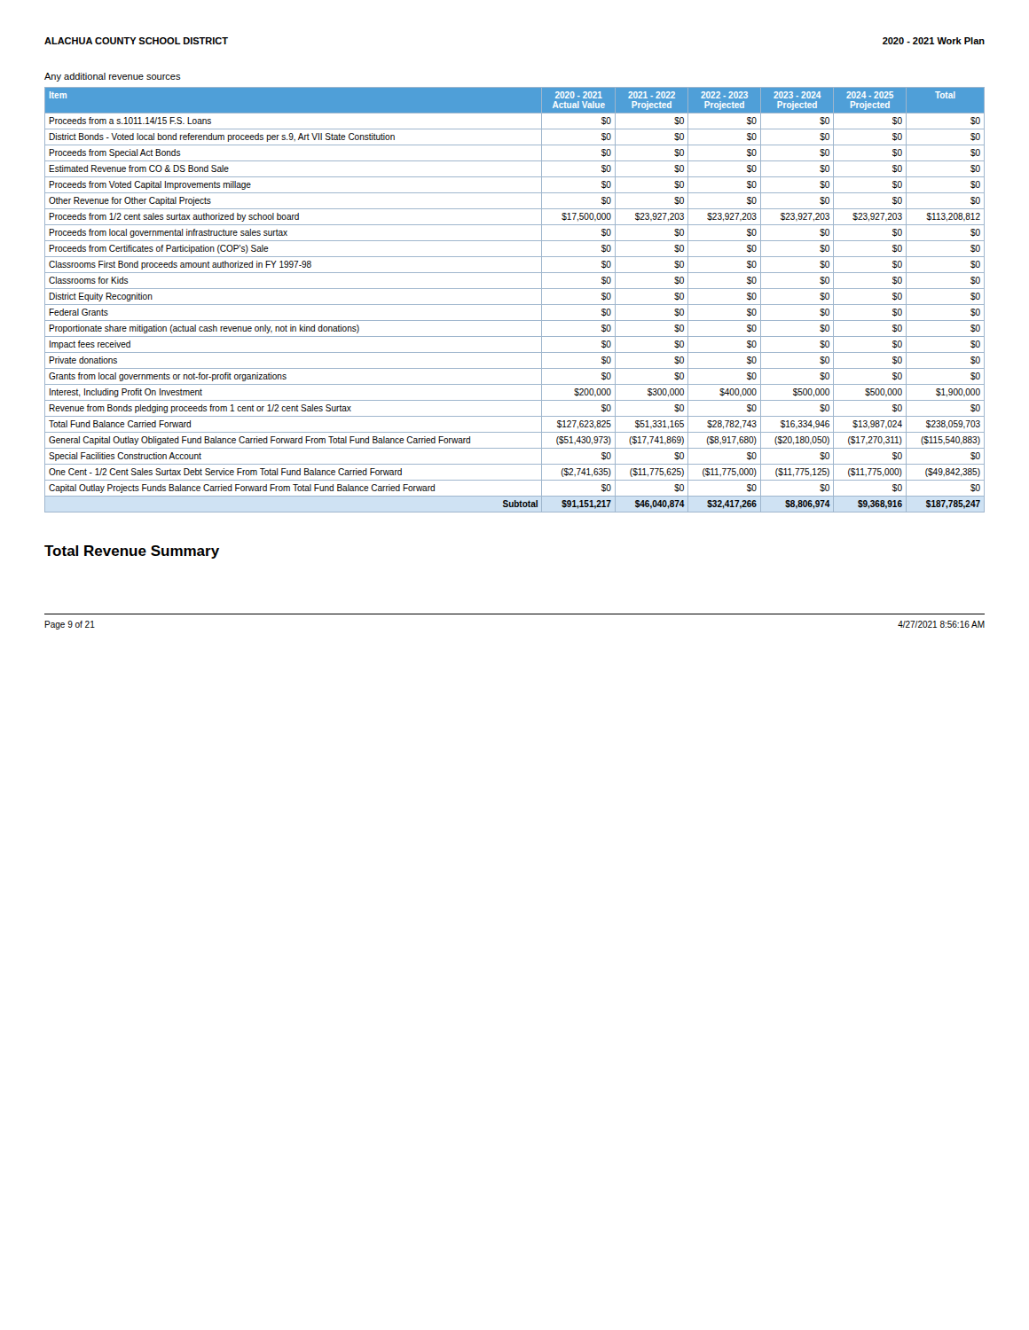ALACHUA COUNTY SCHOOL DISTRICT 2020 - 2021 Work Plan
Any additional revenue sources
| Item | 2020 - 2021 Actual Value | 2021 - 2022 Projected | 2022 - 2023 Projected | 2023 - 2024 Projected | 2024 - 2025 Projected | Total |
| --- | --- | --- | --- | --- | --- | --- |
| Proceeds from a s.1011.14/15 F.S. Loans | $0 | $0 | $0 | $0 | $0 | $0 |
| District Bonds - Voted local bond referendum proceeds per s.9, Art VII State Constitution | $0 | $0 | $0 | $0 | $0 | $0 |
| Proceeds from Special Act Bonds | $0 | $0 | $0 | $0 | $0 | $0 |
| Estimated Revenue from CO & DS Bond Sale | $0 | $0 | $0 | $0 | $0 | $0 |
| Proceeds from Voted Capital Improvements millage | $0 | $0 | $0 | $0 | $0 | $0 |
| Other Revenue for Other Capital Projects | $0 | $0 | $0 | $0 | $0 | $0 |
| Proceeds from 1/2 cent sales surtax authorized by school board | $17,500,000 | $23,927,203 | $23,927,203 | $23,927,203 | $23,927,203 | $113,208,812 |
| Proceeds from local governmental infrastructure sales surtax | $0 | $0 | $0 | $0 | $0 | $0 |
| Proceeds from Certificates of Participation (COP's) Sale | $0 | $0 | $0 | $0 | $0 | $0 |
| Classrooms First Bond proceeds amount authorized in FY 1997-98 | $0 | $0 | $0 | $0 | $0 | $0 |
| Classrooms for Kids | $0 | $0 | $0 | $0 | $0 | $0 |
| District Equity Recognition | $0 | $0 | $0 | $0 | $0 | $0 |
| Federal Grants | $0 | $0 | $0 | $0 | $0 | $0 |
| Proportionate share mitigation (actual cash revenue only, not in kind donations) | $0 | $0 | $0 | $0 | $0 | $0 |
| Impact fees received | $0 | $0 | $0 | $0 | $0 | $0 |
| Private donations | $0 | $0 | $0 | $0 | $0 | $0 |
| Grants from local governments or not-for-profit organizations | $0 | $0 | $0 | $0 | $0 | $0 |
| Interest, Including Profit On Investment | $200,000 | $300,000 | $400,000 | $500,000 | $500,000 | $1,900,000 |
| Revenue from Bonds pledging proceeds from 1 cent or 1/2 cent Sales Surtax | $0 | $0 | $0 | $0 | $0 | $0 |
| Total Fund Balance Carried Forward | $127,623,825 | $51,331,165 | $28,782,743 | $16,334,946 | $13,987,024 | $238,059,703 |
| General Capital Outlay Obligated Fund Balance Carried Forward From Total Fund Balance Carried Forward | ($51,430,973) | ($17,741,869) | ($8,917,680) | ($20,180,050) | ($17,270,311) | ($115,540,883) |
| Special Facilities Construction Account | $0 | $0 | $0 | $0 | $0 | $0 |
| One Cent - 1/2 Cent Sales Surtax Debt Service From Total Fund Balance Carried Forward | ($2,741,635) | ($11,775,625) | ($11,775,000) | ($11,775,125) | ($11,775,000) | ($49,842,385) |
| Capital Outlay Projects Funds Balance Carried Forward From Total Fund Balance Carried Forward | $0 | $0 | $0 | $0 | $0 | $0 |
| Subtotal | $91,151,217 | $46,040,874 | $32,417,266 | $8,806,974 | $9,368,916 | $187,785,247 |
Total Revenue Summary
Page 9 of 21 4/27/2021 8:56:16 AM